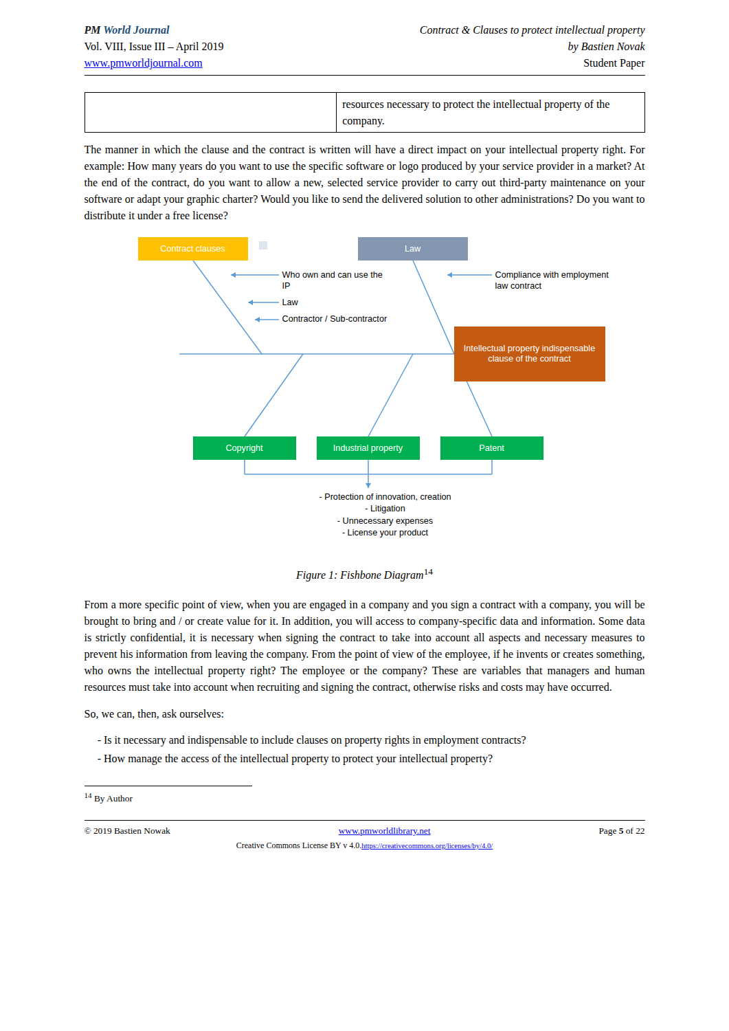PM World Journal
Vol. VIII, Issue III – April 2019
www.pmworldjournal.com
Contract & Clauses to protect intellectual property
by Bastien Novak
Student Paper
| | resources necessary to protect the intellectual property of the company. |
The manner in which the clause and the contract is written will have a direct impact on your intellectual property right. For example: How many years do you want to use the specific software or logo produced by your service provider in a market? At the end of the contract, do you want to allow a new, selected service provider to carry out third-party maintenance on your software or adapt your graphic charter? Would you like to send the delivered solution to other administrations? Do you want to distribute it under a free license?
Contract clauses
Law
Intellectual property indispensable clause of the contract
Copyright
Industrial property
Patent
Who own and can use the IP
Law
Contractor / Sub-contractor
Compliance with employment law contract
Protection of innovation, creation
Litigation
Unnecessary expenses
License your product
Figure 1: Fishbone Diagram14
From a more specific point of view, when you are engaged in a company and you sign a contract with a company, you will be brought to bring and / or create value for it. In addition, you will access to company-specific data and information. Some data is strictly confidential, it is necessary when signing the contract to take into account all aspects and necessary measures to prevent his information from leaving the company. From the point of view of the employee, if he invents or creates something, who owns the intellectual property right? The employee or the company? These are variables that managers and human resources must take into account when recruiting and signing the contract, otherwise risks and costs may have occurred.
So, we can, then, ask ourselves:
Is it necessary and indispensable to include clauses on property rights in employment contracts?
How manage the access of the intellectual property to protect your intellectual property?
14 By Author
© 2019 Bastien Nowak
www.pmworldlibrary.net
Page 5 of 22
Creative Commons License BY v 4.0.https://creativecommons.org/licenses/by/4.0/